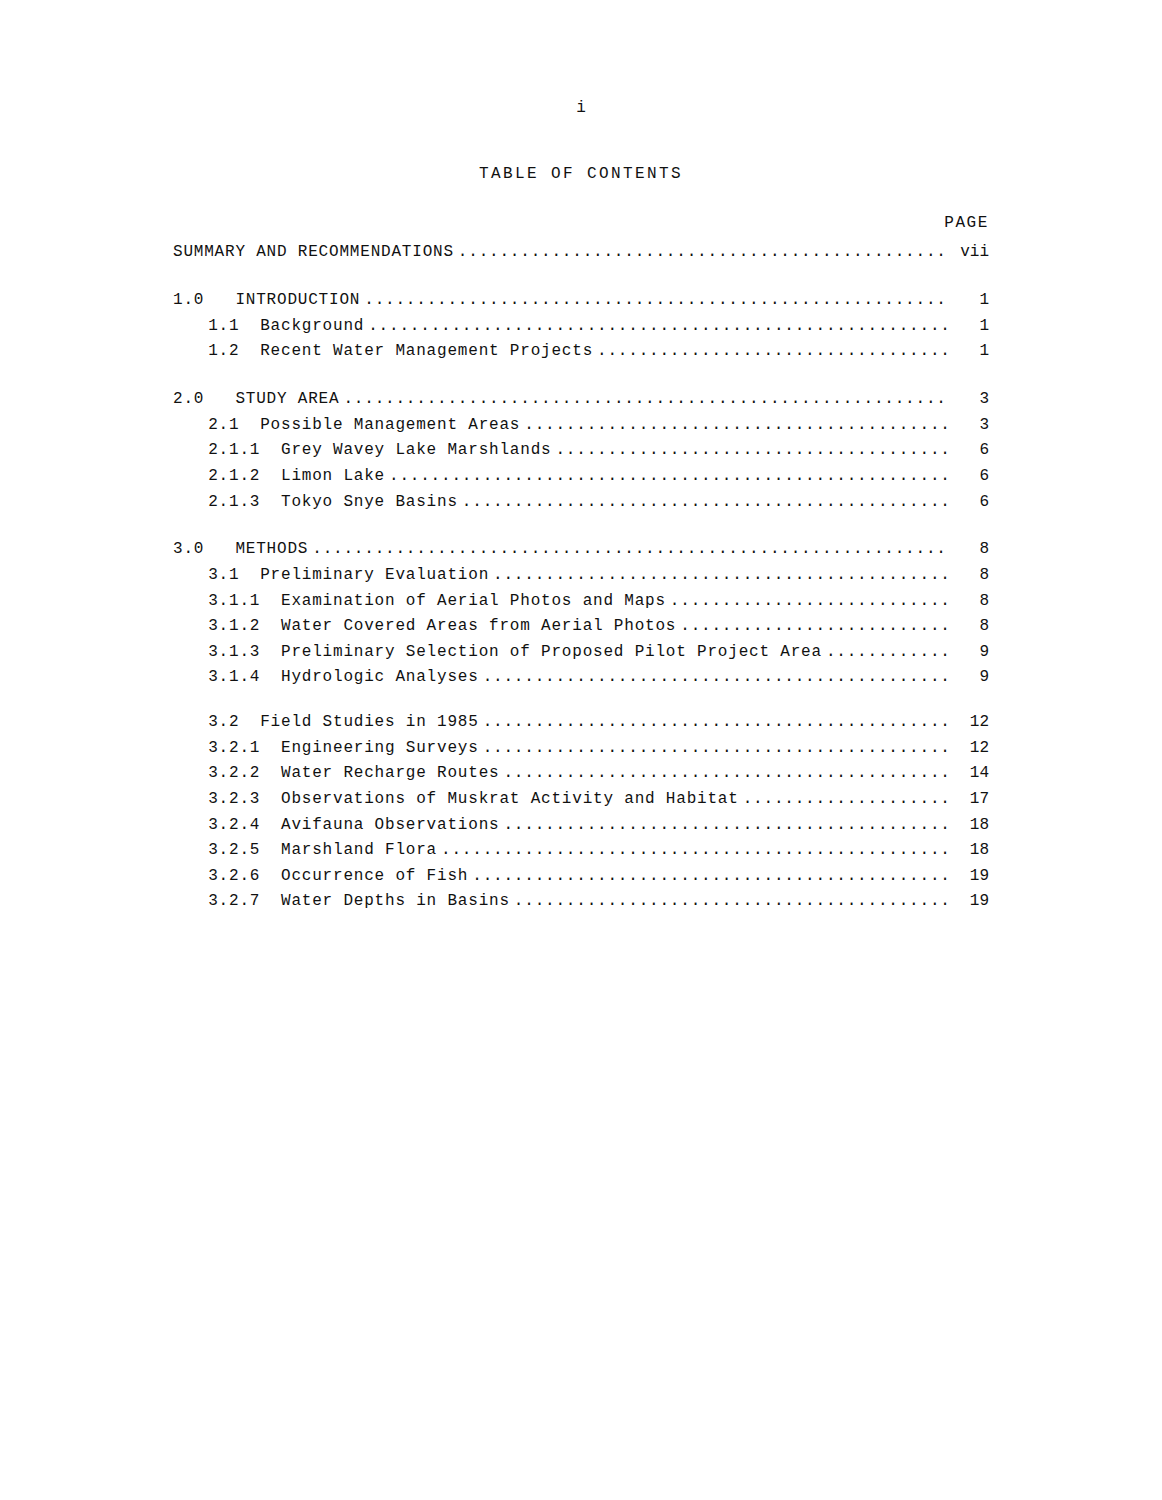i
TABLE OF CONTENTS
PAGE
SUMMARY AND RECOMMENDATIONS vii
1.0 INTRODUCTION 1
1.1 Background 1
1.2 Recent Water Management Projects 1
2.0 STUDY AREA 3
2.1 Possible Management Areas 3
2.1.1 Grey Wavey Lake Marshlands 6
2.1.2 Limon Lake 6
2.1.3 Tokyo Snye Basins 6
3.0 METHODS 8
3.1 Preliminary Evaluation 8
3.1.1 Examination of Aerial Photos and Maps 8
3.1.2 Water Covered Areas from Aerial Photos 8
3.1.3 Preliminary Selection of Proposed Pilot Project Area 9
3.1.4 Hydrologic Analyses 9
3.2 Field Studies in 1985 12
3.2.1 Engineering Surveys 12
3.2.2 Water Recharge Routes 14
3.2.3 Observations of Muskrat Activity and Habitat 17
3.2.4 Avifauna Observations 18
3.2.5 Marshland Flora 18
3.2.6 Occurrence of Fish 19
3.2.7 Water Depths in Basins 19